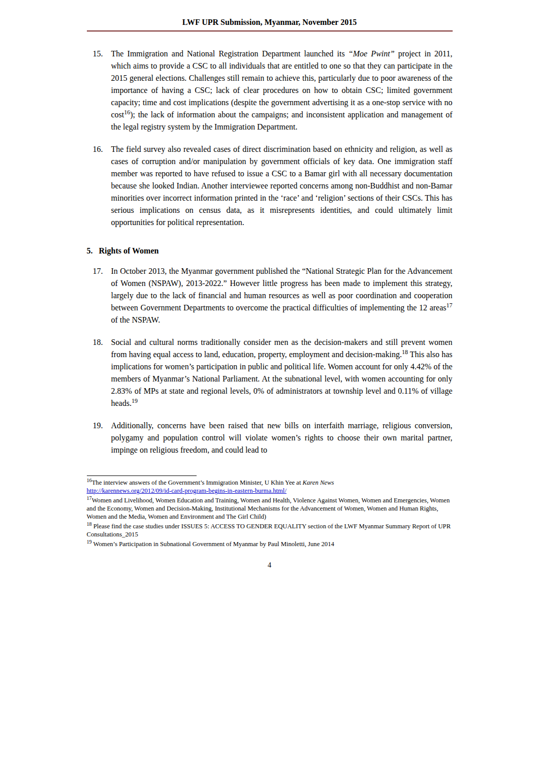LWF UPR Submission, Myanmar, November 2015
The Immigration and National Registration Department launched its “Moe Pwint” project in 2011, which aims to provide a CSC to all individuals that are entitled to one so that they can participate in the 2015 general elections. Challenges still remain to achieve this, particularly due to poor awareness of the importance of having a CSC; lack of clear procedures on how to obtain CSC; limited government capacity; time and cost implications (despite the government advertising it as a one-stop service with no cost16); the lack of information about the campaigns; and inconsistent application and management of the legal registry system by the Immigration Department.
The field survey also revealed cases of direct discrimination based on ethnicity and religion, as well as cases of corruption and/or manipulation by government officials of key data. One immigration staff member was reported to have refused to issue a CSC to a Bamar girl with all necessary documentation because she looked Indian. Another interviewee reported concerns among non-Buddhist and non-Bamar minorities over incorrect information printed in the ‘race’ and ‘religion’ sections of their CSCs. This has serious implications on census data, as it misrepresents identities, and could ultimately limit opportunities for political representation.
5. Rights of Women
In October 2013, the Myanmar government published the “National Strategic Plan for the Advancement of Women (NSPAW), 2013-2022.” However little progress has been made to implement this strategy, largely due to the lack of financial and human resources as well as poor coordination and cooperation between Government Departments to overcome the practical difficulties of implementing the 12 areas17 of the NSPAW.
Social and cultural norms traditionally consider men as the decision-makers and still prevent women from having equal access to land, education, property, employment and decision-making.18 This also has implications for women’s participation in public and political life. Women account for only 4.42% of the members of Myanmar’s National Parliament. At the subnational level, with women accounting for only 2.83% of MPs at state and regional levels, 0% of administrators at township level and 0.11% of village heads.19
Additionally, concerns have been raised that new bills on interfaith marriage, religious conversion, polygamy and population control will violate women’s rights to choose their own marital partner, impinge on religious freedom, and could lead to
16The interview answers of the Government’s Immigration Minister, U Khin Yee at Karen News
http://karennews.org/2012/09/id-card-program-begins-in-eastern-burma.html/
17Women and Livelihood, Women Education and Training, Women and Health, Violence Against Women, Women and Emergencies, Women and the Economy, Women and Decision-Making, Institutional Mechanisms for the Advancement of Women, Women and Human Rights, Women and the Media, Women and Environment and The Girl Child)
18 Please find the case studies under ISSUES 5: ACCESS TO GENDER EQUALITY section of the LWF Myanmar Summary Report of UPR Consultations_2015
19 Women’s Participation in Subnational Government of Myanmar by Paul Minoletti, June 2014
4